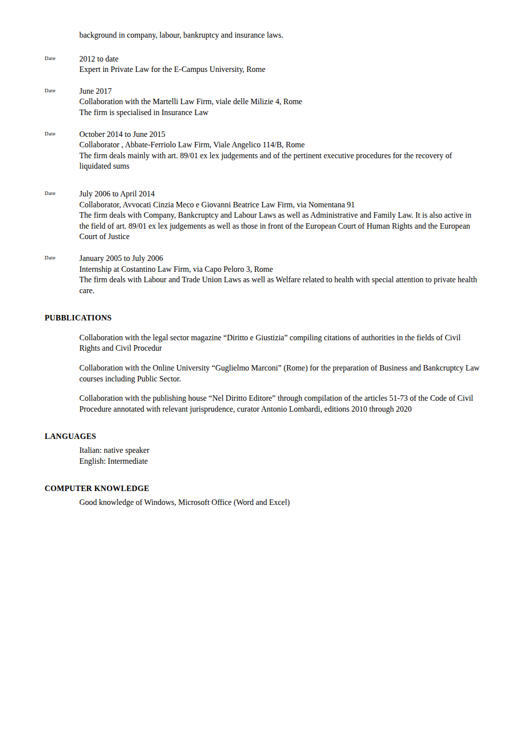background in company, labour, bankruptcy and insurance laws.
Date
2012 to date
Expert in Private Law for the E-Campus University, Rome
Date
June 2017
Collaboration with the Martelli Law Firm, viale delle Milizie 4, Rome
The firm is specialised in Insurance Law
Date
October 2014 to June 2015
Collaborator , Abbate-Ferriolo Law Firm, Viale Angelico 114/B, Rome
The firm deals mainly with art. 89/01 ex lex judgements and of the pertinent executive procedures for the recovery of liquidated sums
Date
July 2006 to April 2014
Collaborator, Avvocati Cinzia Meco e Giovanni Beatrice Law Firm, via Nomentana 91
The firm deals with Company, Bankcruptcy and Labour Laws as well as Administrative and Family Law. It is also active in the field of art. 89/01 ex lex judgements as well as those in front of the European Court of Human Rights and the European Court of Justice
Date
January 2005 to July 2006
Internship at Costantino Law Firm, via Capo Peloro 3, Rome
The firm deals with Labour and Trade Union Laws as well as Welfare related to health with special attention to private health care.
PUBBLICATIONS
Collaboration with the legal sector magazine “Diritto e Giustizia” compiling citations of authorities in the fields of Civil Rights and Civil Procedur
Collaboration with the Online University “Guglielmo Marconi” (Rome) for the preparation of Business and Bankcruptcy Law courses including Public Sector.
Collaboration with the publishing house “Nel Diritto Editore” through compilation of the articles 51-73 of the Code of Civil Procedure annotated with relevant jurisprudence, curator Antonio Lombardi, editions 2010 through 2020
LANGUAGES
Italian: native speaker
English: Intermediate
COMPUTER KNOWLEDGE
Good knowledge of Windows, Microsoft Office (Word and Excel)